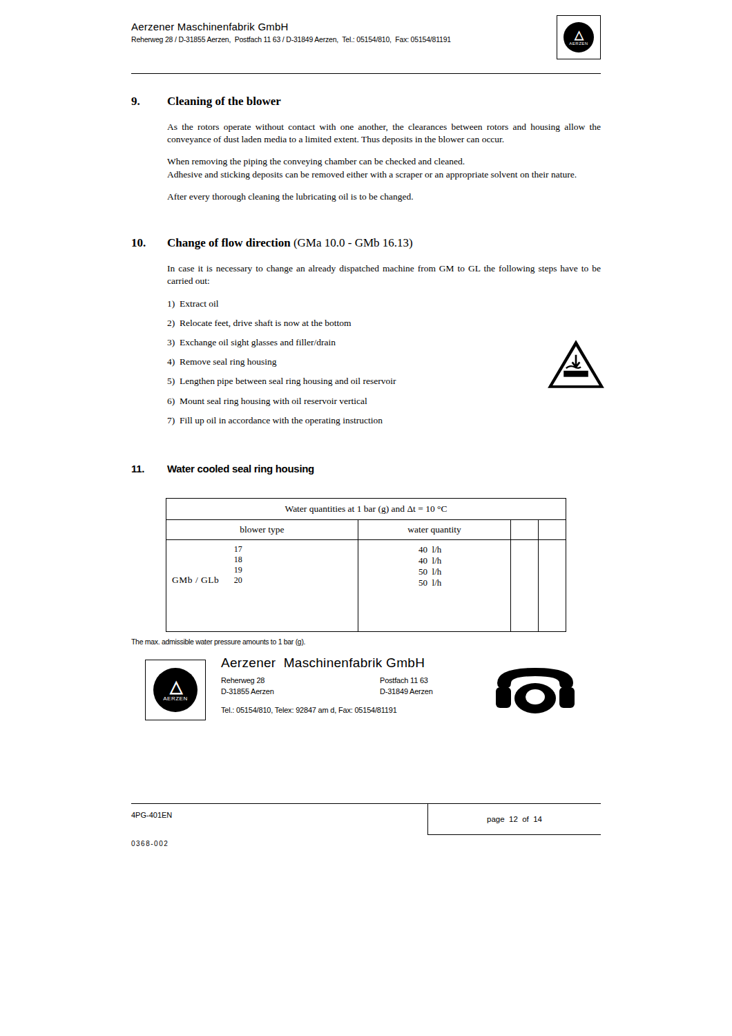Aerzener Maschinenfabrik GmbH
Reherweg 28 / D-31855 Aerzen, Postfach 11 63 / D-31849 Aerzen, Tel.: 05154/810, Fax: 05154/81191
△ AERZEN
9. Cleaning of the blower
As the rotors operate without contact with one another, the clearances between rotors and housing allow the conveyance of dust laden media to a limited extent. Thus deposits in the blower can occur.
When removing the piping the conveying chamber can be checked and cleaned.
Adhesive and sticking deposits can be removed either with a scraper or an appropriate solvent on their nature.
After every thorough cleaning the lubricating oil is to be changed.
10. Change of flow direction (GMa 10.0 - GMb 16.13)
In case it is necessary to change an already dispatched machine from GM to GL the following steps have to be carried out:
1) Extract oil
2) Relocate feet, drive shaft is now at the bottom
3) Exchange oil sight glasses and filler/drain
4) Remove seal ring housing
5) Lengthen pipe between seal ring housing and oil reservoir
6) Mount seal ring housing with oil reservoir vertical
7) Fill up oil in accordance with the operating instruction
11. Water cooled seal ring housing
| Water quantities at 1 bar (g) and Δt = 10 °C |
| blower type | water quantity | | |
| GMb / GLb 17 18 19 20 | 40 l/h 40 l/h 50 l/h 50 l/h | | |
The max. admissible water pressure amounts to 1 bar (g).
△ AERZEN
Aerzener Maschinenfabrik GmbH
Reherweg 28 Postfach 11 63
D-31855 Aerzen D-31849 Aerzen
Tel.: 05154/810, Telex: 92847 am d, Fax: 05154/81191
4PG-401EN
page 12 of 14
0368-002